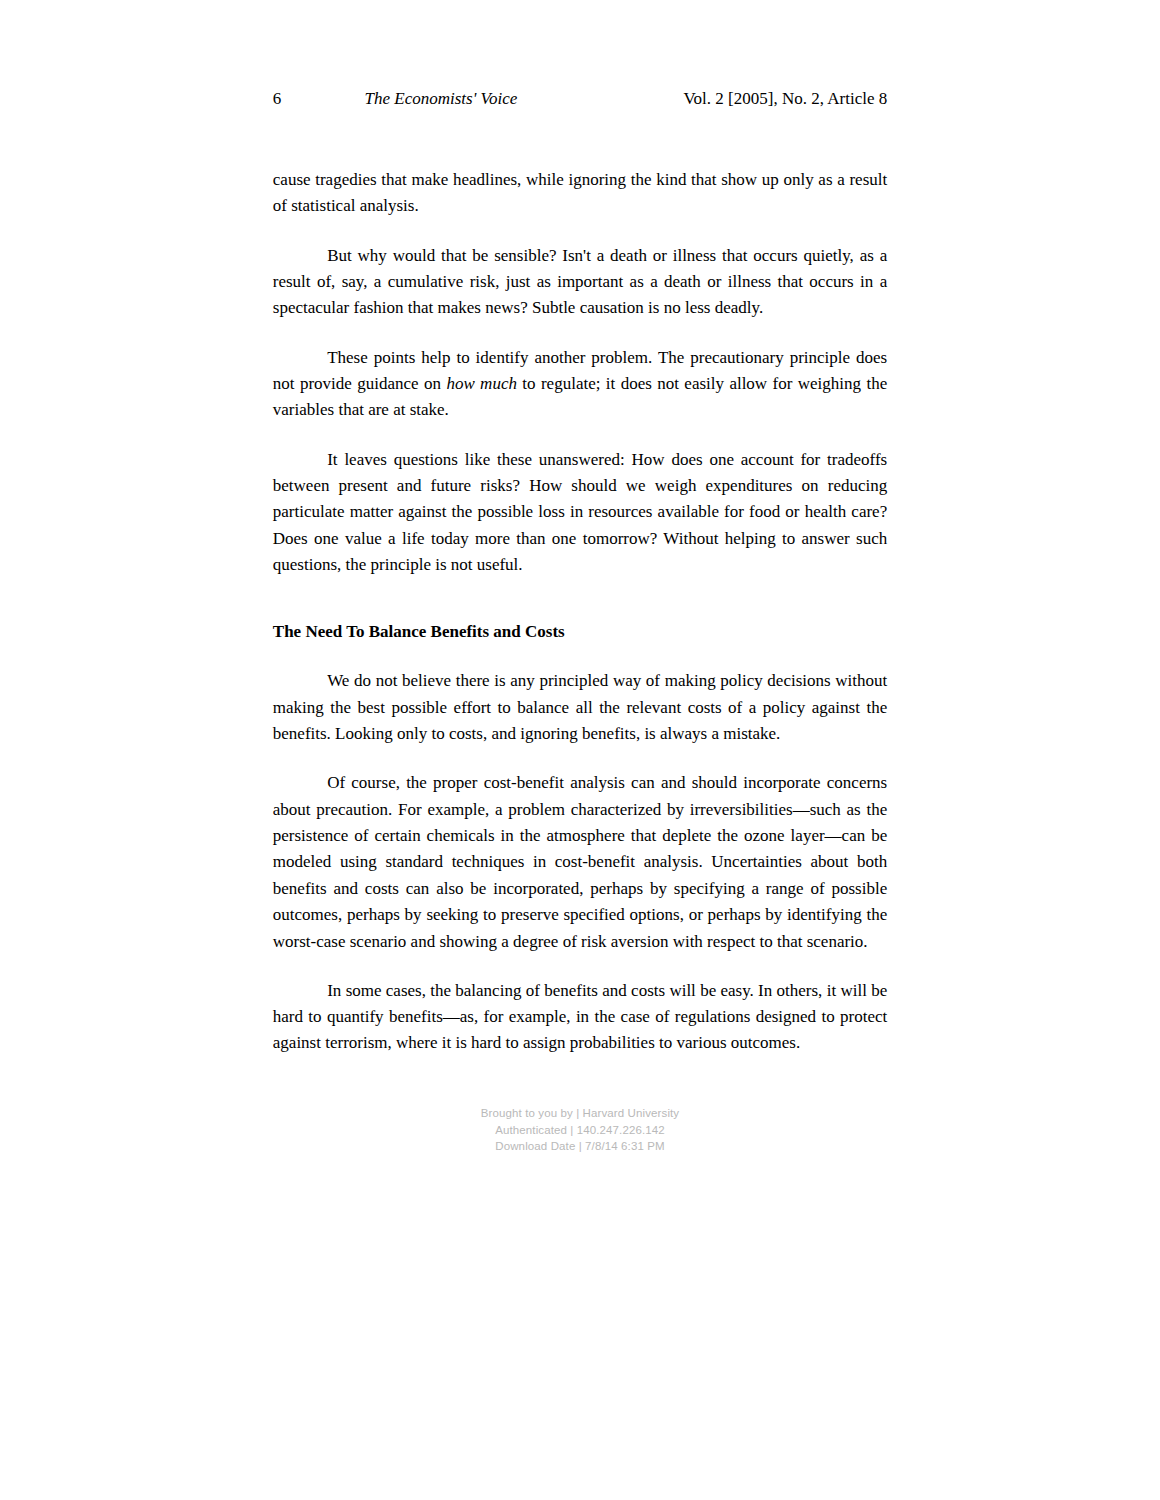6 The Economists' Voice Vol. 2 [2005], No. 2, Article 8
cause tragedies that make headlines, while ignoring the kind that show up only as a result of statistical analysis.
But why would that be sensible? Isn't a death or illness that occurs quietly, as a result of, say, a cumulative risk, just as important as a death or illness that occurs in a spectacular fashion that makes news? Subtle causation is no less deadly.
These points help to identify another problem. The precautionary principle does not provide guidance on how much to regulate; it does not easily allow for weighing the variables that are at stake.
It leaves questions like these unanswered: How does one account for tradeoffs between present and future risks? How should we weigh expenditures on reducing particulate matter against the possible loss in resources available for food or health care? Does one value a life today more than one tomorrow? Without helping to answer such questions, the principle is not useful.
The Need To Balance Benefits and Costs
We do not believe there is any principled way of making policy decisions without making the best possible effort to balance all the relevant costs of a policy against the benefits. Looking only to costs, and ignoring benefits, is always a mistake.
Of course, the proper cost-benefit analysis can and should incorporate concerns about precaution. For example, a problem characterized by irreversibilities—such as the persistence of certain chemicals in the atmosphere that deplete the ozone layer—can be modeled using standard techniques in cost-benefit analysis. Uncertainties about both benefits and costs can also be incorporated, perhaps by specifying a range of possible outcomes, perhaps by seeking to preserve specified options, or perhaps by identifying the worst-case scenario and showing a degree of risk aversion with respect to that scenario.
In some cases, the balancing of benefits and costs will be easy. In others, it will be hard to quantify benefits—as, for example, in the case of regulations designed to protect against terrorism, where it is hard to assign probabilities to various outcomes.
Brought to you by | Harvard University
Authenticated | 140.247.226.142
Download Date | 7/8/14 6:31 PM